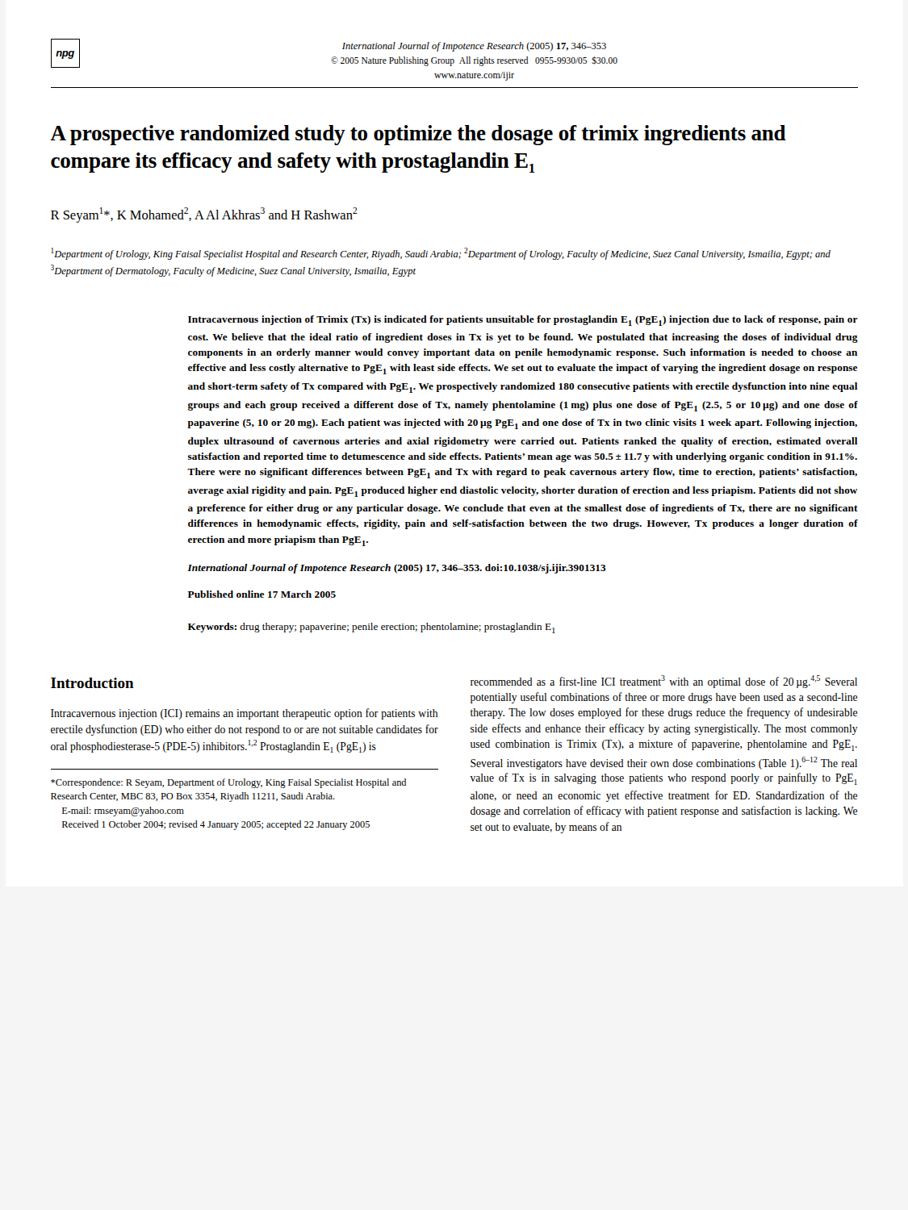npg
International Journal of Impotence Research (2005) 17, 346–353
© 2005 Nature Publishing Group All rights reserved 0955-9930/05 $30.00
www.nature.com/ijir
A prospective randomized study to optimize the dosage of trimix ingredients and compare its efficacy and safety with prostaglandin E1
R Seyam1*, K Mohamed2, A Al Akhras3 and H Rashwan2
1Department of Urology, King Faisal Specialist Hospital and Research Center, Riyadh, Saudi Arabia; 2Department of Urology, Faculty of Medicine, Suez Canal University, Ismailia, Egypt; and 3Department of Dermatology, Faculty of Medicine, Suez Canal University, Ismailia, Egypt
Intracavernous injection of Trimix (Tx) is indicated for patients unsuitable for prostaglandin E1 (PgE1) injection due to lack of response, pain or cost. We believe that the ideal ratio of ingredient doses in Tx is yet to be found. We postulated that increasing the doses of individual drug components in an orderly manner would convey important data on penile hemodynamic response. Such information is needed to choose an effective and less costly alternative to PgE1 with least side effects. We set out to evaluate the impact of varying the ingredient dosage on response and short-term safety of Tx compared with PgE1. We prospectively randomized 180 consecutive patients with erectile dysfunction into nine equal groups and each group received a different dose of Tx, namely phentolamine (1 mg) plus one dose of PgE1 (2.5, 5 or 10 µg) and one dose of papaverine (5, 10 or 20 mg). Each patient was injected with 20 µg PgE1 and one dose of Tx in two clinic visits 1 week apart. Following injection, duplex ultrasound of cavernous arteries and axial rigidometry were carried out. Patients ranked the quality of erection, estimated overall satisfaction and reported time to detumescence and side effects. Patients’ mean age was 50.5 ± 11.7 y with underlying organic condition in 91.1%. There were no significant differences between PgE1 and Tx with regard to peak cavernous artery flow, time to erection, patients’ satisfaction, average axial rigidity and pain. PgE1 produced higher end diastolic velocity, shorter duration of erection and less priapism. Patients did not show a preference for either drug or any particular dosage. We conclude that even at the smallest dose of ingredients of Tx, there are no significant differences in hemodynamic effects, rigidity, pain and self-satisfaction between the two drugs. However, Tx produces a longer duration of erection and more priapism than PgE1.
International Journal of Impotence Research (2005) 17, 346–353. doi:10.1038/sj.ijir.3901313
Published online 17 March 2005
Keywords: drug therapy; papaverine; penile erection; phentolamine; prostaglandin E1
Introduction
Intracavernous injection (ICI) remains an important therapeutic option for patients with erectile dysfunction (ED) who either do not respond to or are not suitable candidates for oral phosphodiesterase-5 (PDE-5) inhibitors.1,2 Prostaglandin E1 (PgE1) is
*Correspondence: R Seyam, Department of Urology, King Faisal Specialist Hospital and Research Center, MBC 83, PO Box 3354, Riyadh 11211, Saudi Arabia.
E-mail: rmseyam@yahoo.com
Received 1 October 2004; revised 4 January 2005; accepted 22 January 2005
recommended as a first-line ICI treatment3 with an optimal dose of 20 µg.4,5 Several potentially useful combinations of three or more drugs have been used as a second-line therapy. The low doses employed for these drugs reduce the frequency of undesirable side effects and enhance their efficacy by acting synergistically. The most commonly used combination is Trimix (Tx), a mixture of papaverine, phentolamine and PgE1. Several investigators have devised their own dose combinations (Table 1).6–12 The real value of Tx is in salvaging those patients who respond poorly or painfully to PgE1 alone, or need an economic yet effective treatment for ED. Standardization of the dosage and correlation of efficacy with patient response and satisfaction is lacking. We set out to evaluate, by means of an